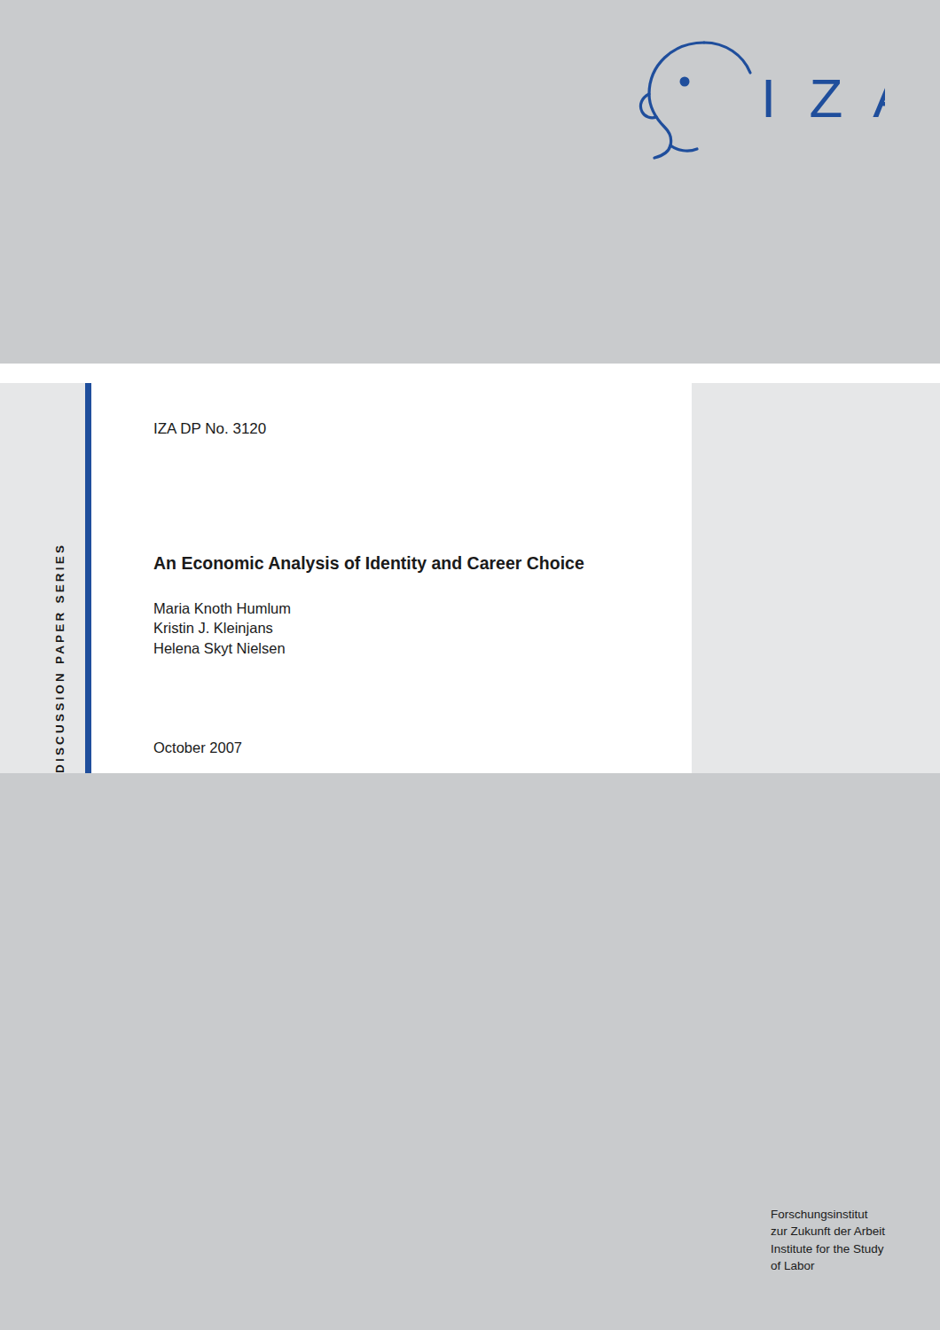DISCUSSION PAPER SERIES
IZA DP No. 3120
An Economic Analysis of Identity and Career Choice
Maria Knoth Humlum Kristin J. Kleinjans Helena Skyt Nielsen
October 2007
I Z A
Forschungsinstitut zur Zukunft der Arbeit Institute for the Study of Labor